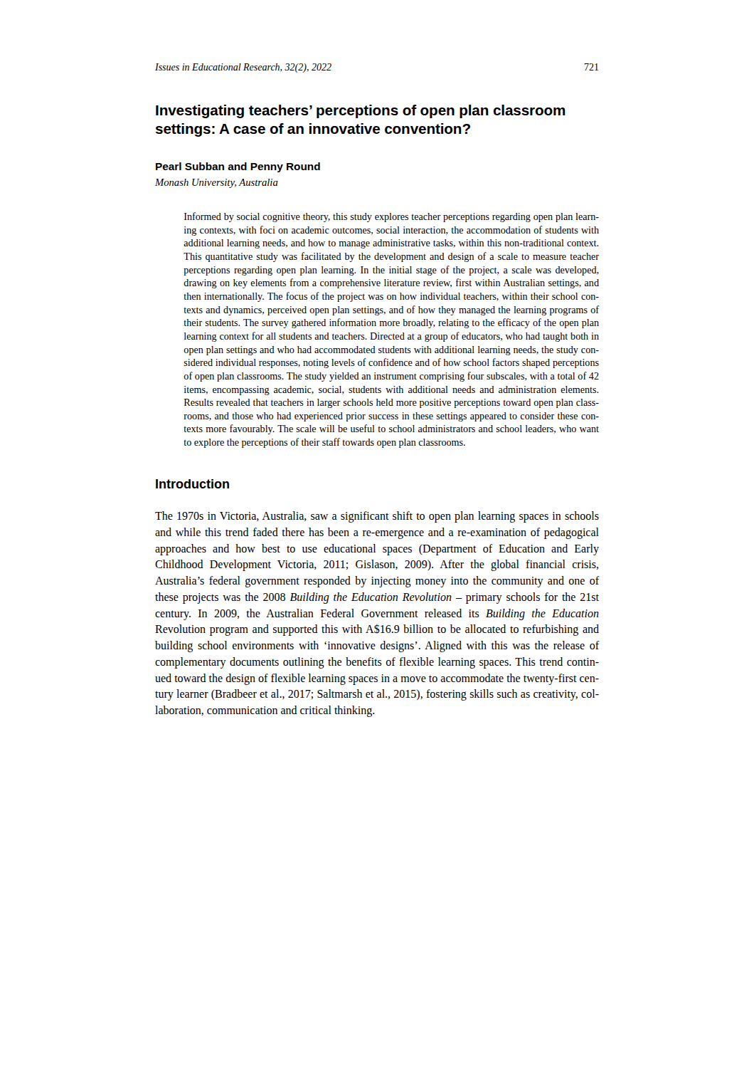Issues in Educational Research, 32(2), 2022 721
Investigating teachers’ perceptions of open plan classroom settings: A case of an innovative convention?
Pearl Subban and Penny Round
Monash University, Australia
Informed by social cognitive theory, this study explores teacher perceptions regarding open plan learning contexts, with foci on academic outcomes, social interaction, the accommodation of students with additional learning needs, and how to manage administrative tasks, within this non-traditional context. This quantitative study was facilitated by the development and design of a scale to measure teacher perceptions regarding open plan learning. In the initial stage of the project, a scale was developed, drawing on key elements from a comprehensive literature review, first within Australian settings, and then internationally. The focus of the project was on how individual teachers, within their school contexts and dynamics, perceived open plan settings, and of how they managed the learning programs of their students. The survey gathered information more broadly, relating to the efficacy of the open plan learning context for all students and teachers. Directed at a group of educators, who had taught both in open plan settings and who had accommodated students with additional learning needs, the study considered individual responses, noting levels of confidence and of how school factors shaped perceptions of open plan classrooms. The study yielded an instrument comprising four subscales, with a total of 42 items, encompassing academic, social, students with additional needs and administration elements. Results revealed that teachers in larger schools held more positive perceptions toward open plan classrooms, and those who had experienced prior success in these settings appeared to consider these contexts more favourably. The scale will be useful to school administrators and school leaders, who want to explore the perceptions of their staff towards open plan classrooms.
Introduction
The 1970s in Victoria, Australia, saw a significant shift to open plan learning spaces in schools and while this trend faded there has been a re-emergence and a re-examination of pedagogical approaches and how best to use educational spaces (Department of Education and Early Childhood Development Victoria, 2011; Gislason, 2009). After the global financial crisis, Australia’s federal government responded by injecting money into the community and one of these projects was the 2008 Building the Education Revolution – primary schools for the 21st century. In 2009, the Australian Federal Government released its Building the Education Revolution program and supported this with A$16.9 billion to be allocated to refurbishing and building school environments with ‘innovative designs’. Aligned with this was the release of complementary documents outlining the benefits of flexible learning spaces. This trend continued toward the design of flexible learning spaces in a move to accommodate the twenty-first century learner (Bradbeer et al., 2017; Saltmarsh et al., 2015), fostering skills such as creativity, collaboration, communication and critical thinking.